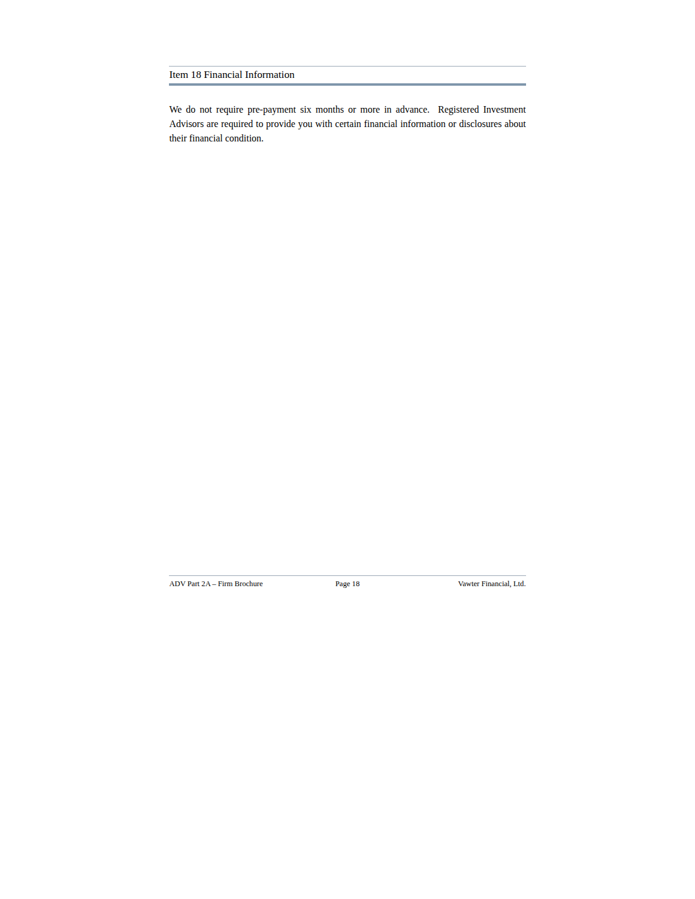Item 18 Financial Information
We do not require pre-payment six months or more in advance. Registered Investment Advisors are required to provide you with certain financial information or disclosures about their financial condition.
ADV Part 2A – Firm Brochure
Page 18
Vawter Financial, Ltd.